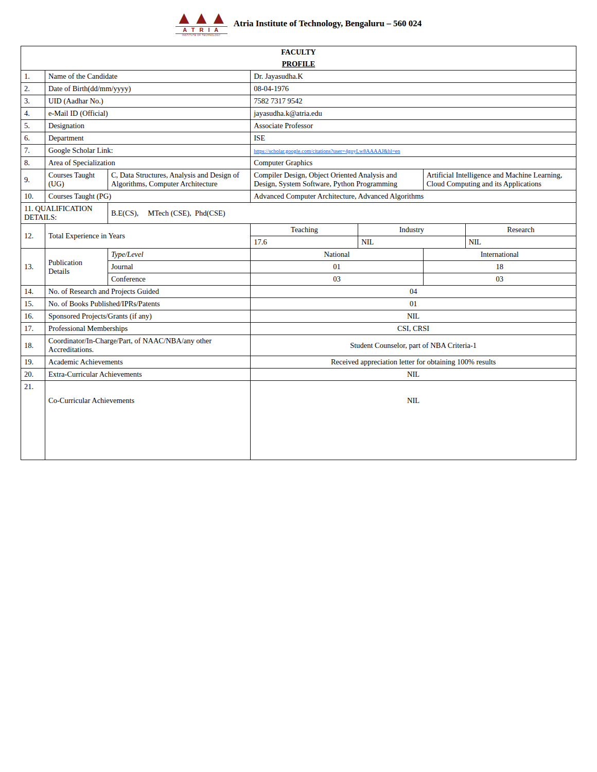▲▲▲
A T R I A
INSTITUTE OF TECHNOLOGY
Atria Institute of Technology, Bengaluru – 560 024
| FACULTY |
| PROFILE |
| 1. | Name of the Candidate | Dr. Jayasudha.K |
| 2. | Date of Birth(dd/mm/yyyy) | 08-04-1976 |
| 3. | UID (Aadhar No.) | 7582 7317 9542 |
| 4. | e-Mail ID (Official) | jayasudha.k@atria.edu |
| 5. | Designation | Associate Professor |
| 6. | Department | ISE |
| 7. | Google Scholar Link: | https://scholar.google.com/citations?user=4goyLw8AAAAJ&hl=en |
| 8. | Area of Specialization | Computer Graphics |
| 9. | Courses Taught (UG) | C, Data Structures, Analysis and Design of Algorithms, Computer Architecture | Compiler Design, Object Oriented Analysis and Design, System Software, Python Programming | Artificial Intelligence and Machine Learning, Cloud Computing and its Applications |
| 10. | Courses Taught (PG) | Advanced Computer Architecture, Advanced Algorithms |
| 11. QUALIFICATION DETAILS: | B.E(CS), MTech (CSE), Phd(CSE) |
| 12. | Total Experience in Years | / Teaching / Industry / Research / |
| / 17.6 / NIL / NIL / |
| 13. | Publication Details | Type/Level | National | International |
| Journal | 01 | 18 |
| Conference | 03 | 03 |
| 14. | No. of Research and Projects Guided | 04 |
| 15. | No. of Books Published/IPRs/Patents | 01 |
| 16. | Sponsored Projects/Grants (if any) | NIL |
| 17. | Professional Memberships | CSI, CRSI |
| 18. | Coordinator/In-Charge/Part, of NAAC/NBA/any other Accreditations. | Student Counselor, part of NBA Criteria-1 |
| 19. | Academic Achievements | Received appreciation letter for obtaining 100% results |
| 20. | Extra-Curricular Achievements | NIL |
| 21. | Co-Curricular Achievements | NIL |